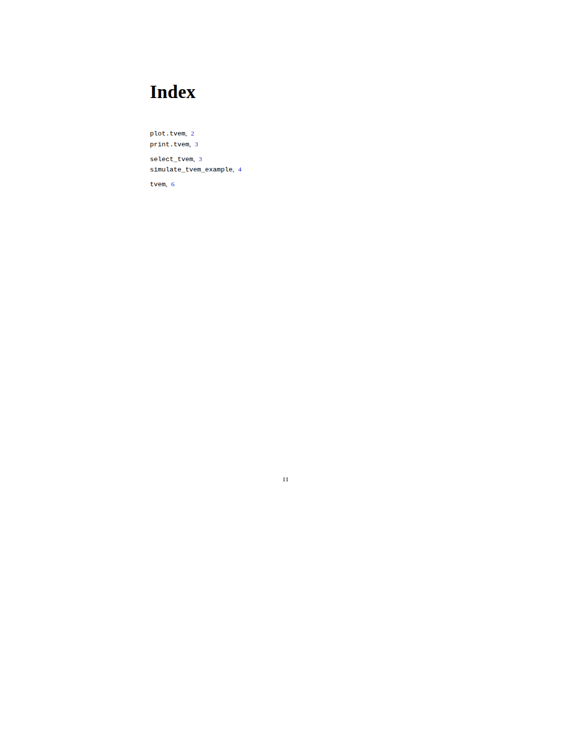Index
plot.tvem, 2
print.tvem, 3
select_tvem, 3
simulate_tvem_example, 4
tvem, 6
11